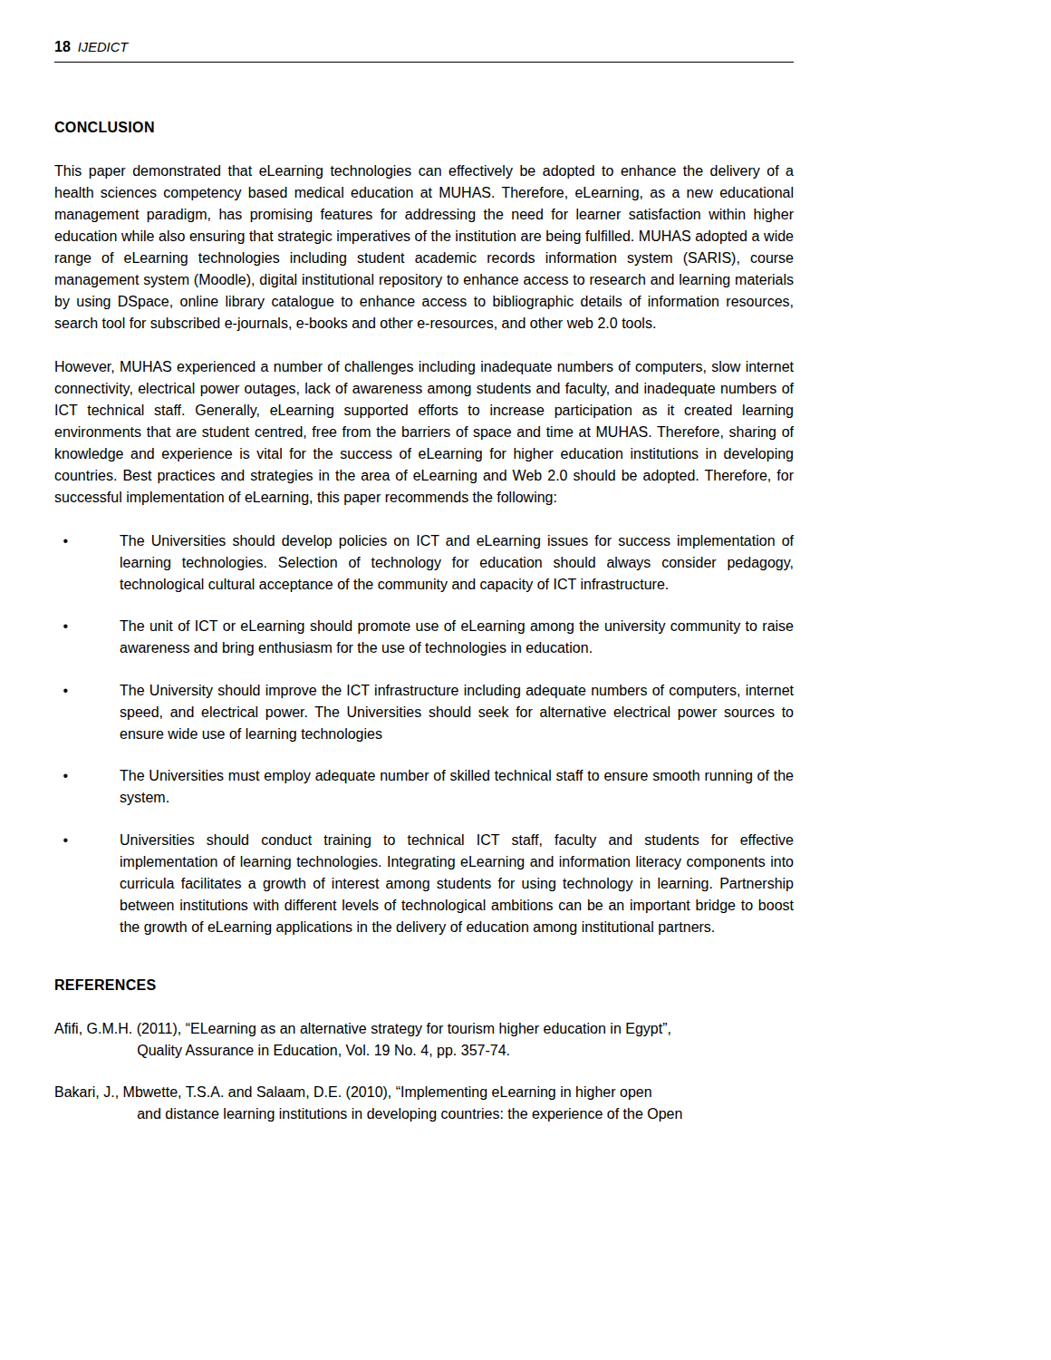18 IJEDICT
CONCLUSION
This paper demonstrated that eLearning technologies can effectively be adopted to enhance the delivery of a health sciences competency based medical education at MUHAS. Therefore, eLearning, as a new educational management paradigm, has promising features for addressing the need for learner satisfaction within higher education while also ensuring that strategic imperatives of the institution are being fulfilled. MUHAS adopted a wide range of eLearning technologies including student academic records information system (SARIS), course management system (Moodle), digital institutional repository to enhance access to research and learning materials by using DSpace, online library catalogue to enhance access to bibliographic details of information resources, search tool for subscribed e-journals, e-books and other e-resources, and other web 2.0 tools.
However, MUHAS experienced a number of challenges including inadequate numbers of computers, slow internet connectivity, electrical power outages, lack of awareness among students and faculty, and inadequate numbers of ICT technical staff. Generally, eLearning supported efforts to increase participation as it created learning environments that are student centred, free from the barriers of space and time at MUHAS. Therefore, sharing of knowledge and experience is vital for the success of eLearning for higher education institutions in developing countries. Best practices and strategies in the area of eLearning and Web 2.0 should be adopted. Therefore, for successful implementation of eLearning, this paper recommends the following:
The Universities should develop policies on ICT and eLearning issues for success implementation of learning technologies. Selection of technology for education should always consider pedagogy, technological cultural acceptance of the community and capacity of ICT infrastructure.
The unit of ICT or eLearning should promote use of eLearning among the university community to raise awareness and bring enthusiasm for the use of technologies in education.
The University should improve the ICT infrastructure including adequate numbers of computers, internet speed, and electrical power. The Universities should seek for alternative electrical power sources to ensure wide use of learning technologies
The Universities must employ adequate number of skilled technical staff to ensure smooth running of the system.
Universities should conduct training to technical ICT staff, faculty and students for effective implementation of learning technologies. Integrating eLearning and information literacy components into curricula facilitates a growth of interest among students for using technology in learning. Partnership between institutions with different levels of technological ambitions can be an important bridge to boost the growth of eLearning applications in the delivery of education among institutional partners.
REFERENCES
Afifi, G.M.H. (2011), “ELearning as an alternative strategy for tourism higher education in Egypt”, Quality Assurance in Education, Vol. 19 No. 4, pp. 357-74.
Bakari, J., Mbwette, T.S.A. and Salaam, D.E. (2010), “Implementing eLearning in higher open and distance learning institutions in developing countries: the experience of the Open